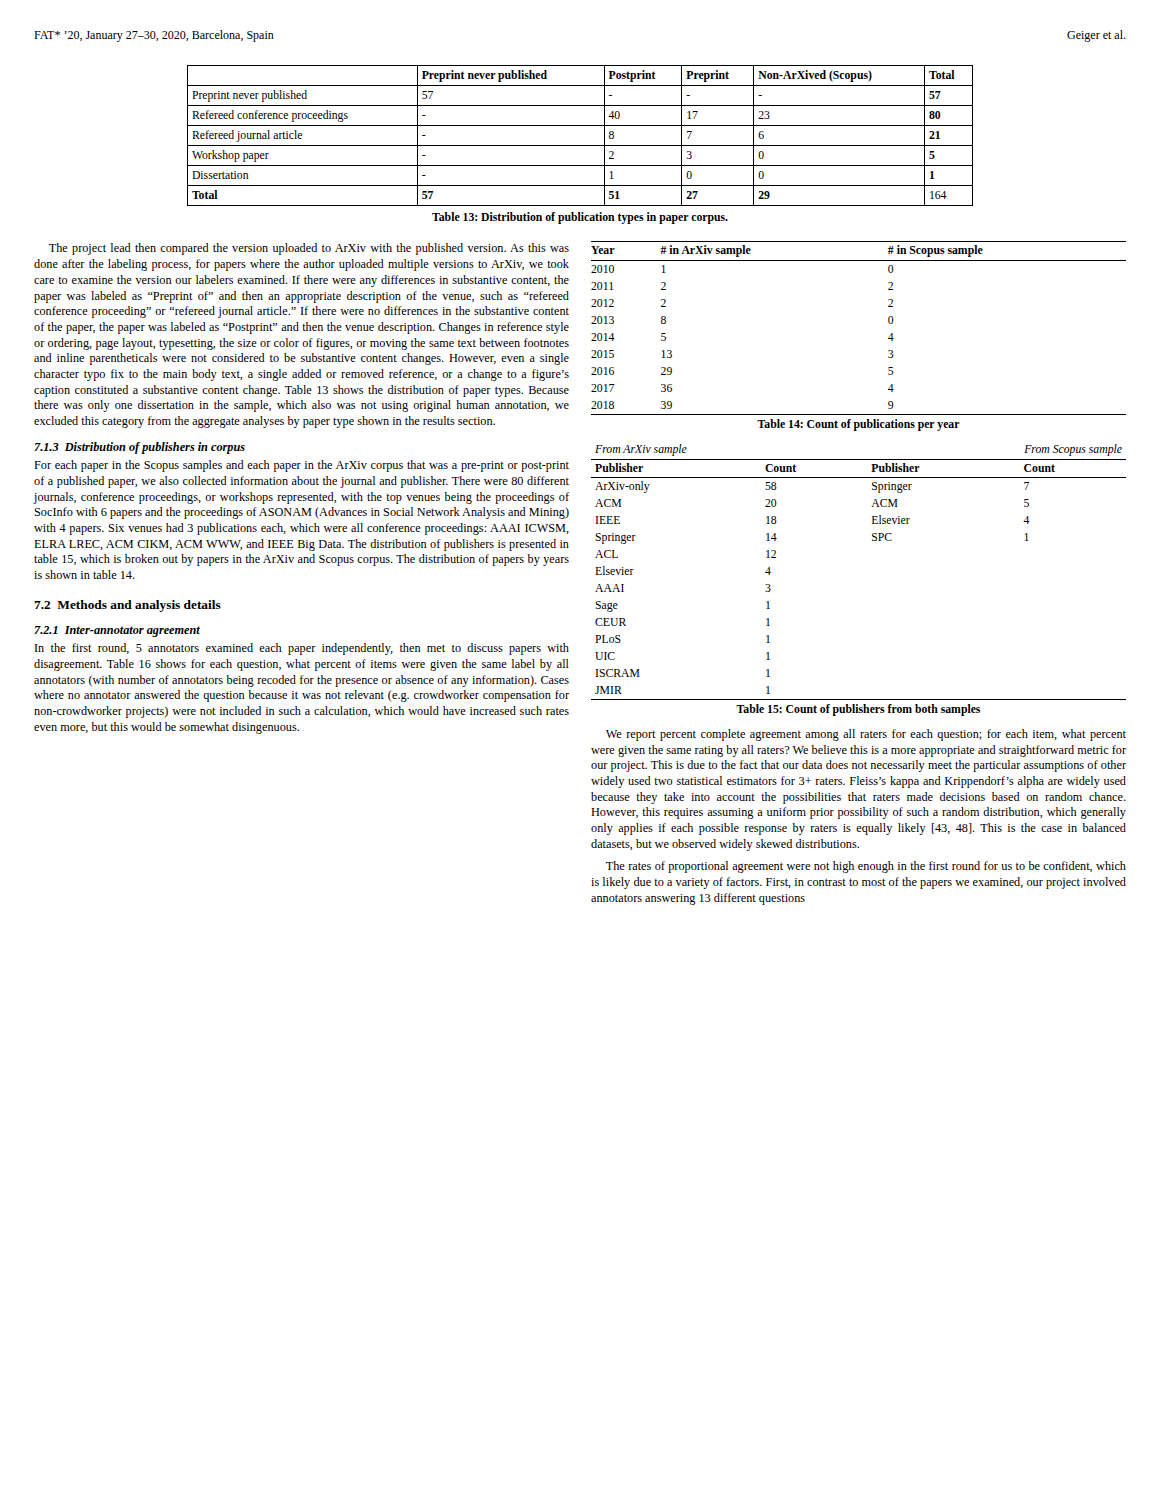FAT* ’20, January 27–30, 2020, Barcelona, Spain
Geiger et al.
| | Preprint never published | Postprint | Preprint | Non-ArXived (Scopus) | Total |
| --- | --- | --- | --- | --- | --- |
| Preprint never published | 57 | - | - | - | 57 |
| Refereed conference proceedings | - | 40 | 17 | 23 | 80 |
| Refereed journal article | - | 8 | 7 | 6 | 21 |
| Workshop paper | - | 2 | 3 | 0 | 5 |
| Dissertation | - | 1 | 0 | 0 | 1 |
| Total | 57 | 51 | 27 | 29 | 164 |
Table 13: Distribution of publication types in paper corpus.
The project lead then compared the version uploaded to ArXiv with the published version. As this was done after the labeling process, for papers where the author uploaded multiple versions to ArXiv, we took care to examine the version our labelers examined. If there were any differences in substantive content, the paper was labeled as “Preprint of” and then an appropriate description of the venue, such as “refereed conference proceeding” or “refereed journal article.” If there were no differences in the substantive content of the paper, the paper was labeled as “Postprint” and then the venue description. Changes in reference style or ordering, page layout, typesetting, the size or color of figures, or moving the same text between footnotes and inline parentheticals were not considered to be substantive content changes. However, even a single character typo fix to the main body text, a single added or removed reference, or a change to a figure’s caption constituted a substantive content change. Table 13 shows the distribution of paper types. Because there was only one dissertation in the sample, which also was not using original human annotation, we excluded this category from the aggregate analyses by paper type shown in the results section.
7.1.3 Distribution of publishers in corpus
For each paper in the Scopus samples and each paper in the ArXiv corpus that was a pre-print or post-print of a published paper, we also collected information about the journal and publisher. There were 80 different journals, conference proceedings, or workshops represented, with the top venues being the proceedings of SocInfo with 6 papers and the proceedings of ASONAM (Advances in Social Network Analysis and Mining) with 4 papers. Six venues had 3 publications each, which were all conference proceedings: AAAI ICWSM, ELRA LREC, ACM CIKM, ACM WWW, and IEEE Big Data. The distribution of publishers is presented in table 15, which is broken out by papers in the ArXiv and Scopus corpus. The distribution of papers by years is shown in table 14.
7.2 Methods and analysis details
7.2.1 Inter-annotator agreement
In the first round, 5 annotators examined each paper independently, then met to discuss papers with disagreement. Table 16 shows for each question, what percent of items were given the same label by all annotators (with number of annotators being recoded for the presence or absence of any information). Cases where no annotator answered the question because it was not relevant (e.g. crowdworker compensation for non-crowdworker projects) were not included in such a calculation, which would have increased such rates even more, but this would be somewhat disingenuous.
| Year | # in ArXiv sample | # in Scopus sample |
| --- | --- | --- |
| 2010 | 1 | 0 |
| 2011 | 2 | 2 |
| 2012 | 2 | 2 |
| 2013 | 8 | 0 |
| 2014 | 5 | 4 |
| 2015 | 13 | 3 |
| 2016 | 29 | 5 |
| 2017 | 36 | 4 |
| 2018 | 39 | 9 |
Table 14: Count of publications per year
From ArXiv sample From Scopus sample
| Publisher | Count | Publisher | Count |
| --- | --- | --- | --- |
| ArXiv-only | 58 | Springer | 7 |
| ACM | 20 | ACM | 5 |
| IEEE | 18 | Elsevier | 4 |
| Springer | 14 | SPC | 1 |
| ACL | 12 | | |
| Elsevier | 4 | | |
| AAAI | 3 | | |
| Sage | 1 | | |
| CEUR | 1 | | |
| PLoS | 1 | | |
| UIC | 1 | | |
| ISCRAM | 1 | | |
| JMIR | 1 | | |
Table 15: Count of publishers from both samples
We report percent complete agreement among all raters for each question; for each item, what percent were given the same rating by all raters? We believe this is a more appropriate and straightforward metric for our project. This is due to the fact that our data does not necessarily meet the particular assumptions of other widely used two statistical estimators for 3+ raters. Fleiss’s kappa and Krippendorf’s alpha are widely used because they take into account the possibilities that raters made decisions based on random chance. However, this requires assuming a uniform prior possibility of such a random distribution, which generally only applies if each possible response by raters is equally likely [43, 48]. This is the case in balanced datasets, but we observed widely skewed distributions.
The rates of proportional agreement were not high enough in the first round for us to be confident, which is likely due to a variety of factors. First, in contrast to most of the papers we examined, our project involved annotators answering 13 different questions